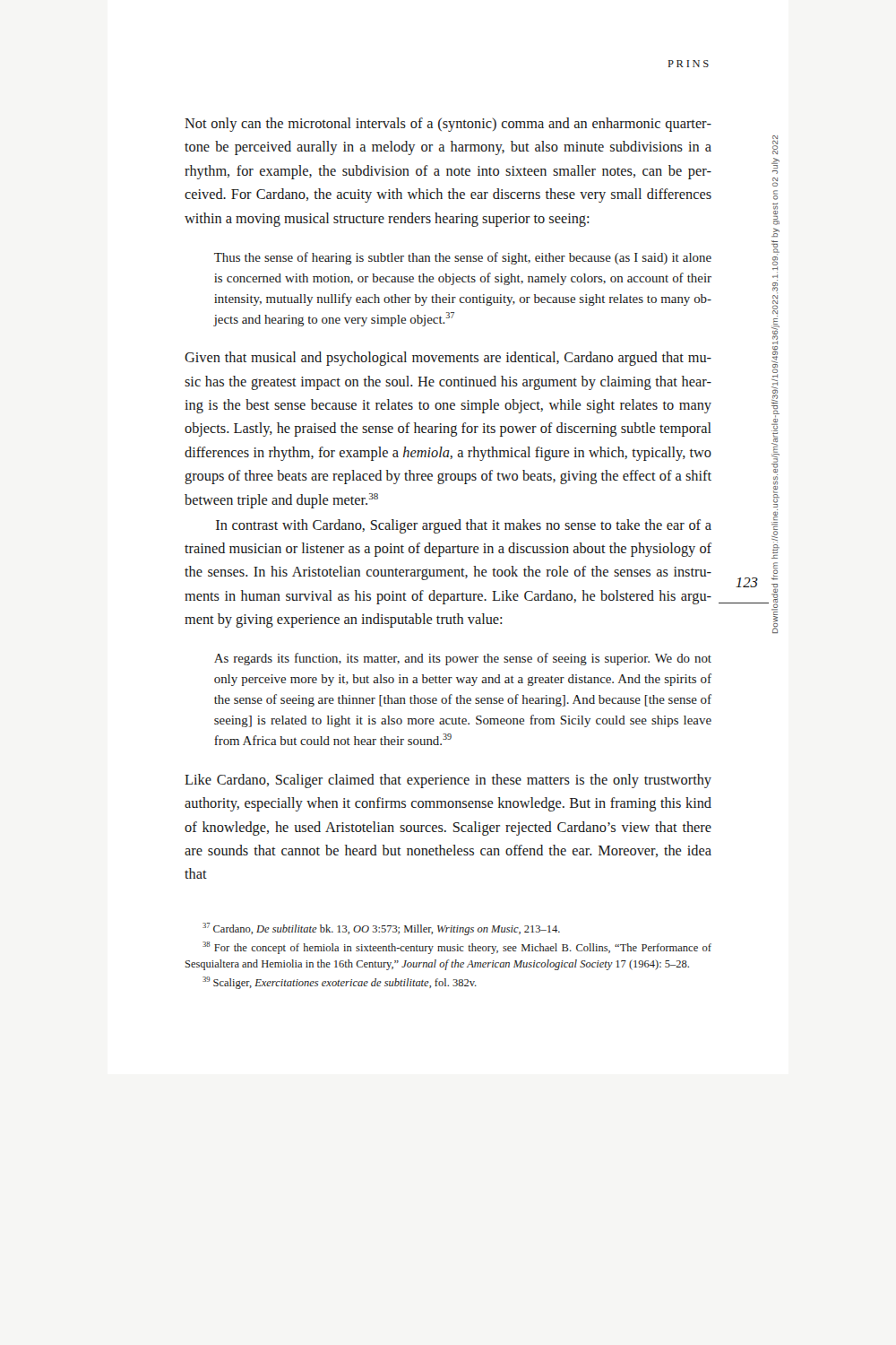Prins
Downloaded from http://online.ucpress.edu/jm/article-pdf/39/1/109/496136/jm.2022.39.1.109.pdf by guest on 02 July 2022
Not only can the microtonal intervals of a (syntonic) comma and an enharmonic quartertone be perceived aurally in a melody or a harmony, but also minute subdivisions in a rhythm, for example, the subdivision of a note into sixteen smaller notes, can be perceived. For Cardano, the acuity with which the ear discerns these very small differences within a moving musical structure renders hearing superior to seeing:
Thus the sense of hearing is subtler than the sense of sight, either because (as I said) it alone is concerned with motion, or because the objects of sight, namely colors, on account of their intensity, mutually nullify each other by their contiguity, or because sight relates to many objects and hearing to one very simple object.37
Given that musical and psychological movements are identical, Cardano argued that music has the greatest impact on the soul. He continued his argument by claiming that hearing is the best sense because it relates to one simple object, while sight relates to many objects. Lastly, he praised the sense of hearing for its power of discerning subtle temporal differences in rhythm, for example a hemiola, a rhythmical figure in which, typically, two groups of three beats are replaced by three groups of two beats, giving the effect of a shift between triple and duple meter.38
In contrast with Cardano, Scaliger argued that it makes no sense to take the ear of a trained musician or listener as a point of departure in a discussion about the physiology of the senses. In his Aristotelian counterargument, he took the role of the senses as instruments in human survival as his point of departure. Like Cardano, he bolstered his argument by giving experience an indisputable truth value:
As regards its function, its matter, and its power the sense of seeing is superior. We do not only perceive more by it, but also in a better way and at a greater distance. And the spirits of the sense of seeing are thinner [than those of the sense of hearing]. And because [the sense of seeing] is related to light it is also more acute. Someone from Sicily could see ships leave from Africa but could not hear their sound.39
Like Cardano, Scaliger claimed that experience in these matters is the only trustworthy authority, especially when it confirms commonsense knowledge. But in framing this kind of knowledge, he used Aristotelian sources. Scaliger rejected Cardano’s view that there are sounds that cannot be heard but nonetheless can offend the ear. Moreover, the idea that
123
37 Cardano, De subtilitate bk. 13, OO 3:573; Miller, Writings on Music, 213–14.
38 For the concept of hemiola in sixteenth-century music theory, see Michael B. Collins, “The Performance of Sesquialtera and Hemiolia in the 16th Century,” Journal of the American Musicological Society 17 (1964): 5–28.
39 Scaliger, Exercitationes exotericae de subtilitate, fol. 382v.